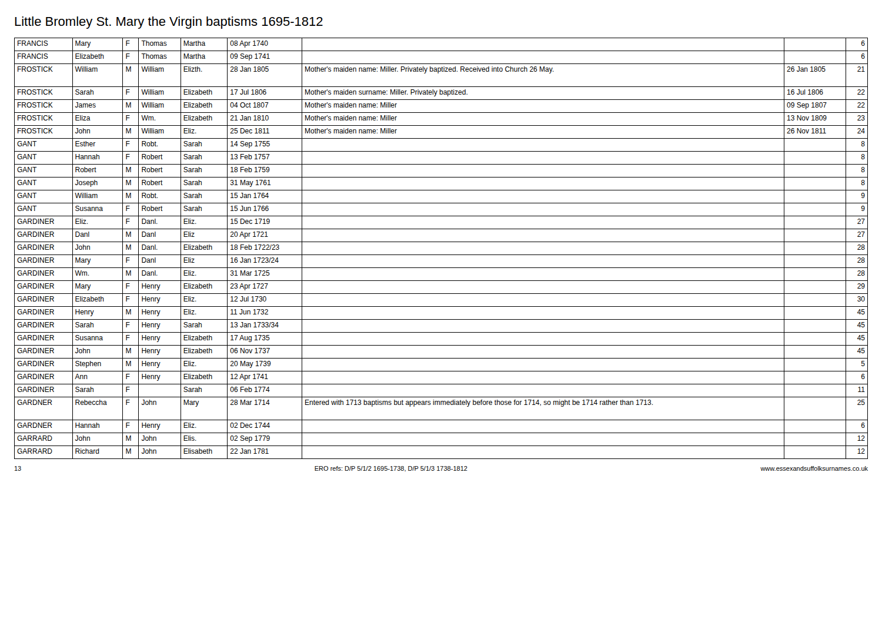Little Bromley St. Mary the Virgin baptisms 1695-1812
| FRANCIS | Mary | F | Thomas | Martha | 08 Apr 1740 | | | 6 |
| FRANCIS | Elizabeth | F | Thomas | Martha | 09 Sep 1741 | | | 6 |
| FROSTICK | William | M | William | Elizth. | 28 Jan 1805 | Mother's maiden name: Miller. Privately baptized. Received into Church 26 May. | 26 Jan 1805 | 21 |
| FROSTICK | Sarah | F | William | Elizabeth | 17 Jul 1806 | Mother's maiden surname: Miller. Privately baptized. | 16 Jul 1806 | 22 |
| FROSTICK | James | M | William | Elizabeth | 04 Oct 1807 | Mother's maiden name: Miller | 09 Sep 1807 | 22 |
| FROSTICK | Eliza | F | Wm. | Elizabeth | 21 Jan 1810 | Mother's maiden name: Miller | 13 Nov 1809 | 23 |
| FROSTICK | John | M | William | Eliz. | 25 Dec 1811 | Mother's maiden name: Miller | 26 Nov 1811 | 24 |
| GANT | Esther | F | Robt. | Sarah | 14 Sep 1755 | | | 8 |
| GANT | Hannah | F | Robert | Sarah | 13 Feb 1757 | | | 8 |
| GANT | Robert | M | Robert | Sarah | 18 Feb 1759 | | | 8 |
| GANT | Joseph | M | Robert | Sarah | 31 May 1761 | | | 8 |
| GANT | William | M | Robt. | Sarah | 15 Jan 1764 | | | 9 |
| GANT | Susanna | F | Robert | Sarah | 15 Jun 1766 | | | 9 |
| GARDINER | Eliz. | F | Danl. | Eliz. | 15 Dec 1719 | | | 27 |
| GARDINER | Danl | M | Danl | Eliz | 20 Apr 1721 | | | 27 |
| GARDINER | John | M | Danl. | Elizabeth | 18 Feb 1722/23 | | | 28 |
| GARDINER | Mary | F | Danl | Eliz | 16 Jan 1723/24 | | | 28 |
| GARDINER | Wm. | M | Danl. | Eliz. | 31 Mar 1725 | | | 28 |
| GARDINER | Mary | F | Henry | Elizabeth | 23 Apr 1727 | | | 29 |
| GARDINER | Elizabeth | F | Henry | Eliz. | 12 Jul 1730 | | | 30 |
| GARDINER | Henry | M | Henry | Eliz. | 11 Jun 1732 | | | 45 |
| GARDINER | Sarah | F | Henry | Sarah | 13 Jan 1733/34 | | | 45 |
| GARDINER | Susanna | F | Henry | Elizabeth | 17 Aug 1735 | | | 45 |
| GARDINER | John | M | Henry | Elizabeth | 06 Nov 1737 | | | 45 |
| GARDINER | Stephen | M | Henry | Eliz. | 20 May 1739 | | | 5 |
| GARDINER | Ann | F | Henry | Elizabeth | 12 Apr 1741 | | | 6 |
| GARDINER | Sarah | F | | Sarah | 06 Feb 1774 | | | 11 |
| GARDNER | Rebeccha | F | John | Mary | 28 Mar 1714 | Entered with 1713 baptisms but appears immediately before those for 1714, so might be 1714 rather than 1713. | | 25 |
| GARDNER | Hannah | F | Henry | Eliz. | 02 Dec 1744 | | | 6 |
| GARRARD | John | M | John | Elis. | 02 Sep 1779 | | | 12 |
| GARRARD | Richard | M | John | Elisabeth | 22 Jan 1781 | | | 12 |
13 ERO refs: D/P 5/1/2 1695-1738, D/P 5/1/3 1738-1812 www.essexandsuffolksurnames.co.uk